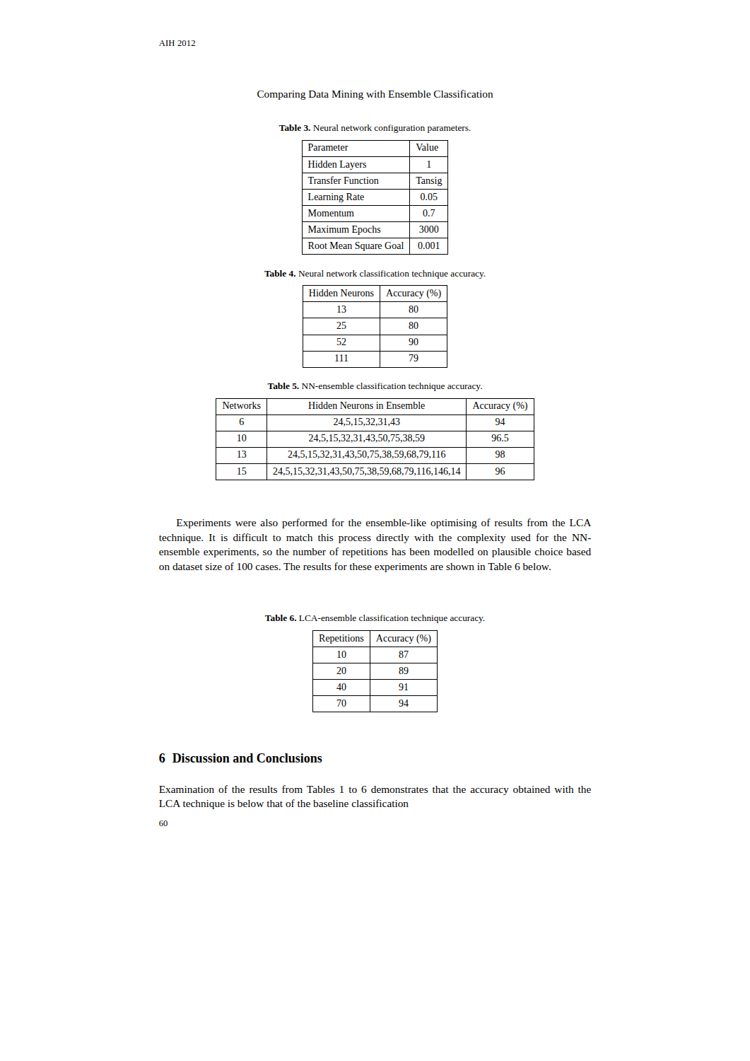AIH 2012
Comparing Data Mining with Ensemble Classification
Table 3. Neural network configuration parameters.
| Parameter | Value |
| Hidden Layers | 1 |
| Transfer Function | Tansig |
| Learning Rate | 0.05 |
| Momentum | 0.7 |
| Maximum Epochs | 3000 |
| Root Mean Square Goal | 0.001 |
Table 4. Neural network classification technique accuracy.
| Hidden Neurons | Accuracy (%) |
| 13 | 80 |
| 25 | 80 |
| 52 | 90 |
| 111 | 79 |
Table 5. NN-ensemble classification technique accuracy.
| Networks | Hidden Neurons in Ensemble | Accuracy (%) |
| 6 | 24,5,15,32,31,43 | 94 |
| 10 | 24,5,15,32,31,43,50,75,38,59 | 96.5 |
| 13 | 24,5,15,32,31,43,50,75,38,59,68,79,116 | 98 |
| 15 | 24,5,15,32,31,43,50,75,38,59,68,79,116,146,14 | 96 |
Experiments were also performed for the ensemble-like optimising of results from the LCA technique. It is difficult to match this process directly with the complexity used for the NN-ensemble experiments, so the number of repetitions has been modelled on plausible choice based on dataset size of 100 cases. The results for these experiments are shown in Table 6 below.
Table 6. LCA-ensemble classification technique accuracy.
| Repetitions | Accuracy (%) |
| 10 | 87 |
| 20 | 89 |
| 40 | 91 |
| 70 | 94 |
6 Discussion and Conclusions
Examination of the results from Tables 1 to 6 demonstrates that the accuracy obtained with the LCA technique is below that of the baseline classification
60